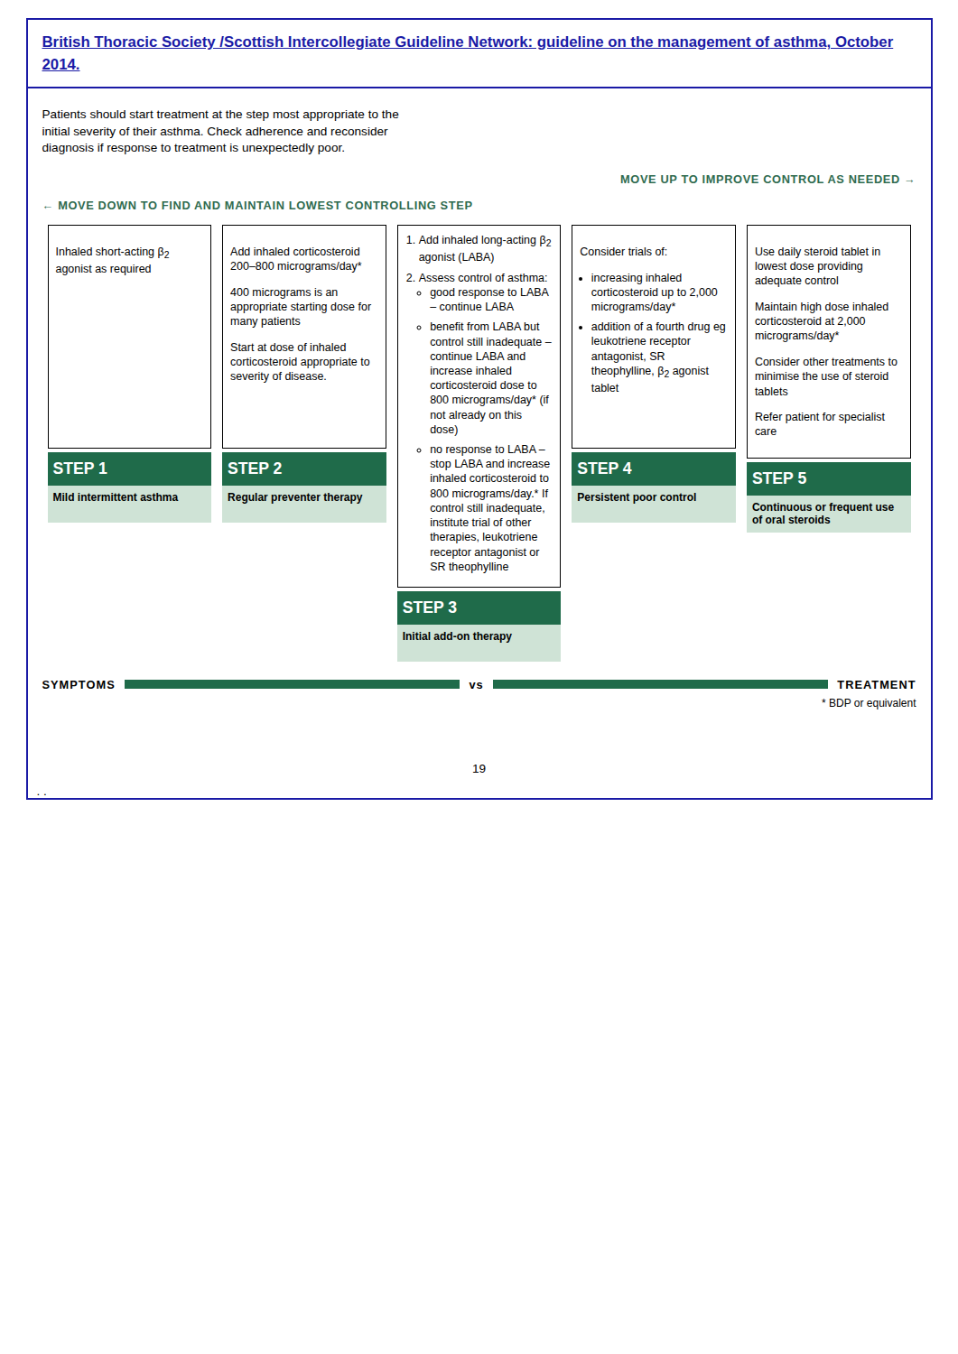British Thoracic Society /Scottish Intercollegiate Guideline Network: guideline on the management of asthma, October 2014.
Patients should start treatment at the step most appropriate to the initial severity of their asthma. Check adherence and reconsider diagnosis if response to treatment is unexpectedly poor.
MOVE UP TO IMPROVE CONTROL AS NEEDED →
← MOVE DOWN TO FIND AND MAINTAIN LOWEST CONTROLLING STEP
| Inhaled short-acting β 2 agonist as required STEP 1 Mild intermittent asthma | Add inhaled corticosteroid 200–800 micrograms/day* 400 micrograms is an appropriate starting dose for many patients Start at dose of inhaled corticosteroid appropriate to severity of disease. STEP 2 Regular preventer therapy | Add inhaled long-acting β 2 agonist (LABA) Assess control of asthma: good response to LABA – continue LABA benefit from LABA but control still inadequate – continue LABA and increase inhaled corticosteroid dose to 800 micrograms/day* (if not already on this dose) no response to LABA – stop LABA and increase inhaled corticosteroid to 800 micrograms/day.* If control still inadequate, institute trial of other therapies, leukotriene receptor antagonist or SR theophylline STEP 3 Initial add-on therapy | Consider trials of: increasing inhaled corticosteroid up to 2,000 micrograms/day* addition of a fourth drug eg leukotriene receptor antagonist, SR theophylline, β 2 agonist tablet STEP 4 Persistent poor control | Use daily steroid tablet in lowest dose providing adequate control Maintain high dose inhaled corticosteroid at 2,000 micrograms/day* Consider other treatments to minimise the use of steroid tablets Refer patient for specialist care STEP 5 Continuous or frequent use of oral steroids |
SYMPTOMS vs TREATMENT
* BDP or equivalent
19
. .